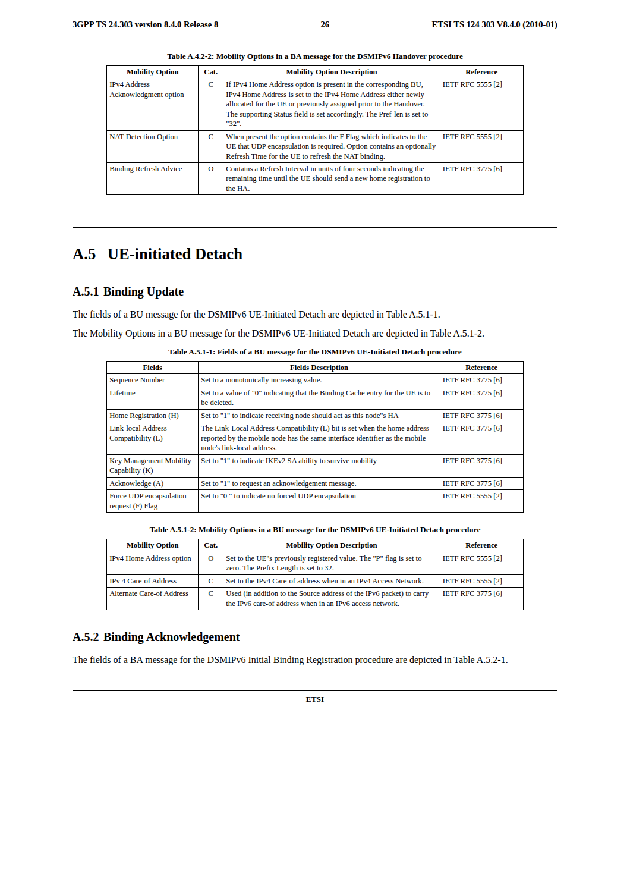3GPP TS 24.303 version 8.4.0 Release 8 26 ETSI TS 124 303 V8.4.0 (2010-01)
Table A.4.2-2: Mobility Options in a BA message for the DSMIPv6 Handover procedure
| Mobility Option | Cat. | Mobility Option Description | Reference |
| --- | --- | --- | --- |
| IPv4 Address Acknowledgment option | C | If IPv4 Home Address option is present in the corresponding BU, IPv4 Home Address is set to the IPv4 Home Address either newly allocated for the UE or previously assigned prior to the Handover. The supporting Status field is set accordingly. The Pref-len is set to "32". | IETF RFC 5555 [2] |
| NAT Detection Option | C | When present the option contains the F Flag which indicates to the UE that UDP encapsulation is required. Option contains an optionally Refresh Time for the UE to refresh the NAT binding. | IETF RFC 5555 [2] |
| Binding Refresh Advice | O | Contains a Refresh Interval in units of four seconds indicating the remaining time until the UE should send a new home registration to the HA. | IETF RFC 3775 [6] |
A.5 UE-initiated Detach
A.5.1 Binding Update
The fields of a BU message for the DSMIPv6 UE-Initiated Detach are depicted in Table A.5.1-1.
The Mobility Options in a BU message for the DSMIPv6 UE-Initiated Detach are depicted in Table A.5.1-2.
Table A.5.1-1: Fields of a BU message for the DSMIPv6 UE-Initiated Detach procedure
| Fields | Fields Description | Reference |
| --- | --- | --- |
| Sequence Number | Set to a monotonically increasing value. | IETF RFC 3775 [6] |
| Lifetime | Set to a value of "0" indicating that the Binding Cache entry for the UE is to be deleted. | IETF RFC 3775 [6] |
| Home Registration (H) | Set to "1" to indicate receiving node should act as this node"s HA | IETF RFC 3775 [6] |
| Link-local Address Compatibility (L) | The Link-Local Address Compatibility (L) bit is set when the home address reported by the mobile node has the same interface identifier as the mobile node's link-local address. | IETF RFC 3775 [6] |
| Key Management Mobility Capability (K) | Set to "1" to indicate IKEv2 SA ability to survive mobility | IETF RFC 3775 [6] |
| Acknowledge (A) | Set to "1" to request an acknowledgement message. | IETF RFC 3775 [6] |
| Force UDP encapsulation request (F) Flag | Set to "0 " to indicate no forced UDP encapsulation | IETF RFC 5555 [2] |
Table A.5.1-2: Mobility Options in a BU message for the DSMIPv6 UE-Initiated Detach procedure
| Mobility Option | Cat. | Mobility Option Description | Reference |
| --- | --- | --- | --- |
| IPv4 Home Address option | O | Set to the UE"s previously registered value. The "P" flag is set to zero. The Prefix Length is set to 32. | IETF RFC 5555 [2] |
| IPv 4 Care-of Address | C | Set to the IPv4 Care-of address when in an IPv4 Access Network. | IETF RFC 5555 [2] |
| Alternate Care-of Address | C | Used (in addition to the Source address of the IPv6 packet) to carry the IPv6 care-of address when in an IPv6 access network. | IETF RFC 3775 [6] |
A.5.2 Binding Acknowledgement
The fields of a BA message for the DSMIPv6 Initial Binding Registration procedure are depicted in Table A.5.2-1.
ETSI